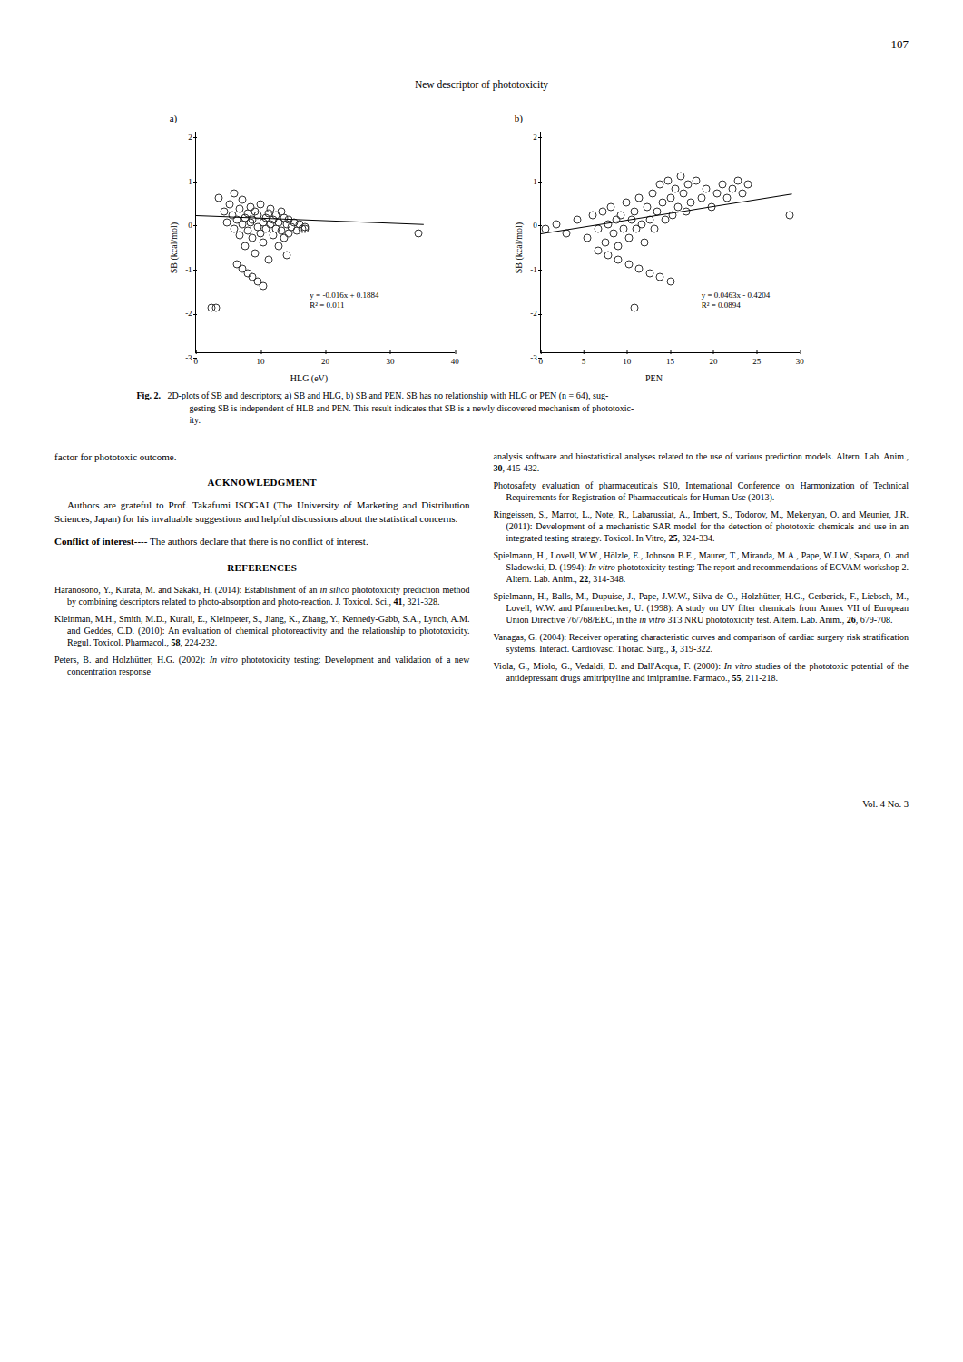107
New descriptor of phototoxicity
a)
SB (kcal/mol)
HLG (eV)
2
1
0
-1
-2
-3
0
10
20
30
40
y = -0.016x + 0.1884
R² = 0.011
b)
SB (kcal/mol)
PEN
2
1
0
-1
-2
-3
0
5
10
15
20
25
30
y = 0.0463x - 0.4204
R² = 0.0894
Fig. 2. 2D-plots of SB and descriptors; a) SB and HLG, b) SB and PEN. SB has no relationship with HLG or PEN (n = 64), sug- gesting SB is independent of HLB and PEN. This result indicates that SB is a newly discovered mechanism of phototoxic- ity.
factor for phototoxic outcome.
ACKNOWLEDGMENT
Authors are grateful to Prof. Takafumi ISOGAI (The University of Marketing and Distribution Sciences, Japan) for his invaluable suggestions and helpful discussions about the statistical concerns.
Conflict of interest---- The authors declare that there is no conflict of interest.
REFERENCES
Haranosono, Y., Kurata, M. and Sakaki, H. (2014): Establishment of an in silico phototoxicity prediction method by combining descriptors related to photo-absorption and photo-reaction. J. Toxicol. Sci., 41, 321-328.
Kleinman, M.H., Smith, M.D., Kurali, E., Kleinpeter, S., Jiang, K., Zhang, Y., Kennedy-Gabb, S.A., Lynch, A.M. and Geddes, C.D. (2010): An evaluation of chemical photoreactivity and the relationship to phototoxicity. Regul. Toxicol. Pharmacol., 58, 224-232.
Peters, B. and Holzhütter, H.G. (2002): In vitro phototoxicity testing: Development and validation of a new concentration response
analysis software and biostatistical analyses related to the use of various prediction models. Altern. Lab. Anim., 30, 415-432.
Photosafety evaluation of pharmaceuticals S10, International Conference on Harmonization of Technical Requirements for Registration of Pharmaceuticals for Human Use (2013).
Ringeissen, S., Marrot, L., Note, R., Labarussiat, A., Imbert, S., Todorov, M., Mekenyan, O. and Meunier, J.R. (2011): Development of a mechanistic SAR model for the detection of phototoxic chemicals and use in an integrated testing strategy. Toxicol. In Vitro, 25, 324-334.
Spielmann, H., Lovell, W.W., Hölzle, E., Johnson B.E., Maurer, T., Miranda, M.A., Pape, W.J.W., Sapora, O. and Sladowski, D. (1994): In vitro phototoxicity testing: The report and recommendations of ECVAM workshop 2. Altern. Lab. Anim., 22, 314-348.
Spielmann, H., Balls, M., Dupuise, J., Pape, J.W.W., Silva de O., Holzhütter, H.G., Gerberick, F., Liebsch, M., Lovell, W.W. and Pfannenbecker, U. (1998): A study on UV filter chemicals from Annex VII of European Union Directive 76/768/EEC, in the in vitro 3T3 NRU phototoxicity test. Altern. Lab. Anim., 26, 679-708.
Vanagas, G. (2004): Receiver operating characteristic curves and comparison of cardiac surgery risk stratification systems. Interact. Cardiovasc. Thorac. Surg., 3, 319-322.
Viola, G., Miolo, G., Vedaldi, D. and Dall'Acqua, F. (2000): In vitro studies of the phototoxic potential of the antidepressant drugs amitriptyline and imipramine. Farmaco., 55, 211-218.
Vol. 4 No. 3